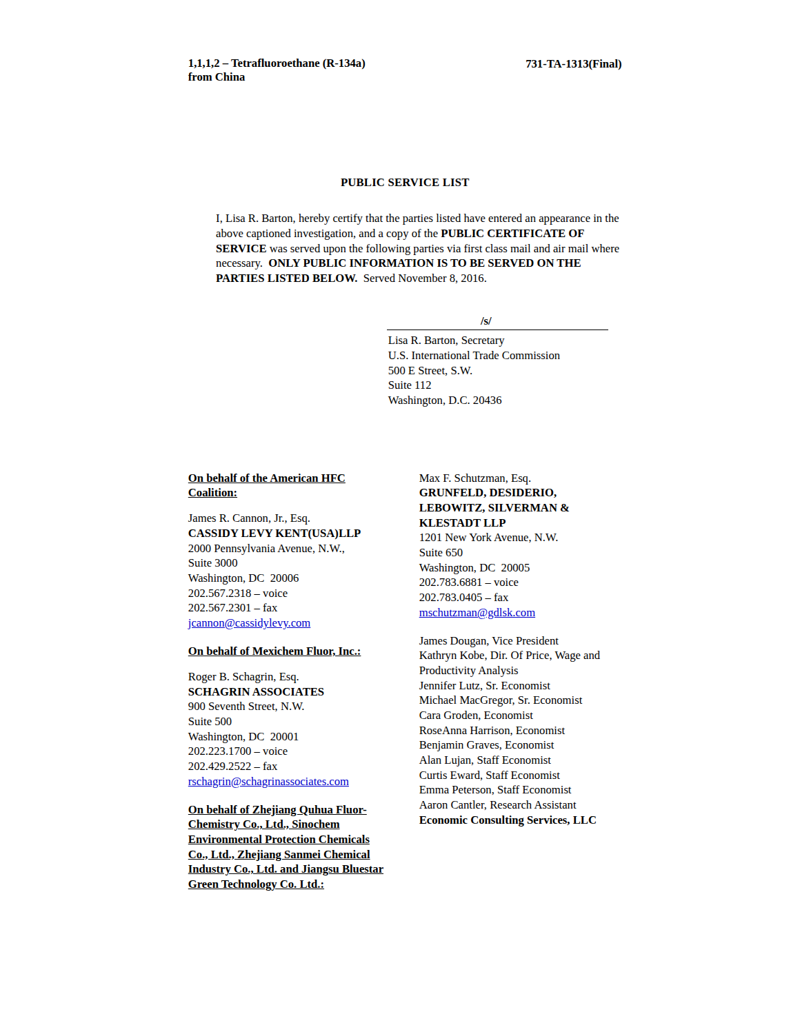731-TA-1313(Final)
1,1,1,2 – Tetrafluoroethane (R-134a)
from China
PUBLIC SERVICE LIST
I, Lisa R. Barton, hereby certify that the parties listed have entered an appearance in the above captioned investigation, and a copy of the PUBLIC CERTIFICATE OF SERVICE was served upon the following parties via first class mail and air mail where necessary. ONLY PUBLIC INFORMATION IS TO BE SERVED ON THE PARTIES LISTED BELOW. Served November 8, 2016.
/s/
Lisa R. Barton, Secretary
U.S. International Trade Commission
500 E Street, S.W.
Suite 112
Washington, D.C. 20436
On behalf of the American HFC Coalition:
James R. Cannon, Jr., Esq.
CASSIDY LEVY KENT(USA)LLP
2000 Pennsylvania Avenue, N.W.,
Suite 3000
Washington, DC 20006
202.567.2318 – voice
202.567.2301 – fax
jcannon@cassidylevy.com
On behalf of Mexichem Fluor, Inc.:
Roger B. Schagrin, Esq.
SCHAGRIN ASSOCIATES
900 Seventh Street, N.W.
Suite 500
Washington, DC 20001
202.223.1700 – voice
202.429.2522 – fax
rschagrin@schagrinassociates.com
On behalf of Zhejiang Quhua Fluor-Chemistry Co., Ltd., Sinochem Environmental Protection Chemicals Co., Ltd., Zhejiang Sanmei Chemical Industry Co., Ltd. and Jiangsu Bluestar Green Technology Co. Ltd.:
Max F. Schutzman, Esq.
GRUNFELD, DESIDERIO, LEBOWITZ, SILVERMAN & KLESTADT LLP
1201 New York Avenue, N.W.
Suite 650
Washington, DC 20005
202.783.6881 – voice
202.783.0405 – fax
mschutzman@gdlsk.com
James Dougan, Vice President
Kathryn Kobe, Dir. Of Price, Wage and
Productivity Analysis
Jennifer Lutz, Sr. Economist
Michael MacGregor, Sr. Economist
Cara Groden, Economist
RoseAnna Harrison, Economist
Benjamin Graves, Economist
Alan Lujan, Staff Economist
Curtis Eward, Staff Economist
Emma Peterson, Staff Economist
Aaron Cantler, Research Assistant
Economic Consulting Services, LLC